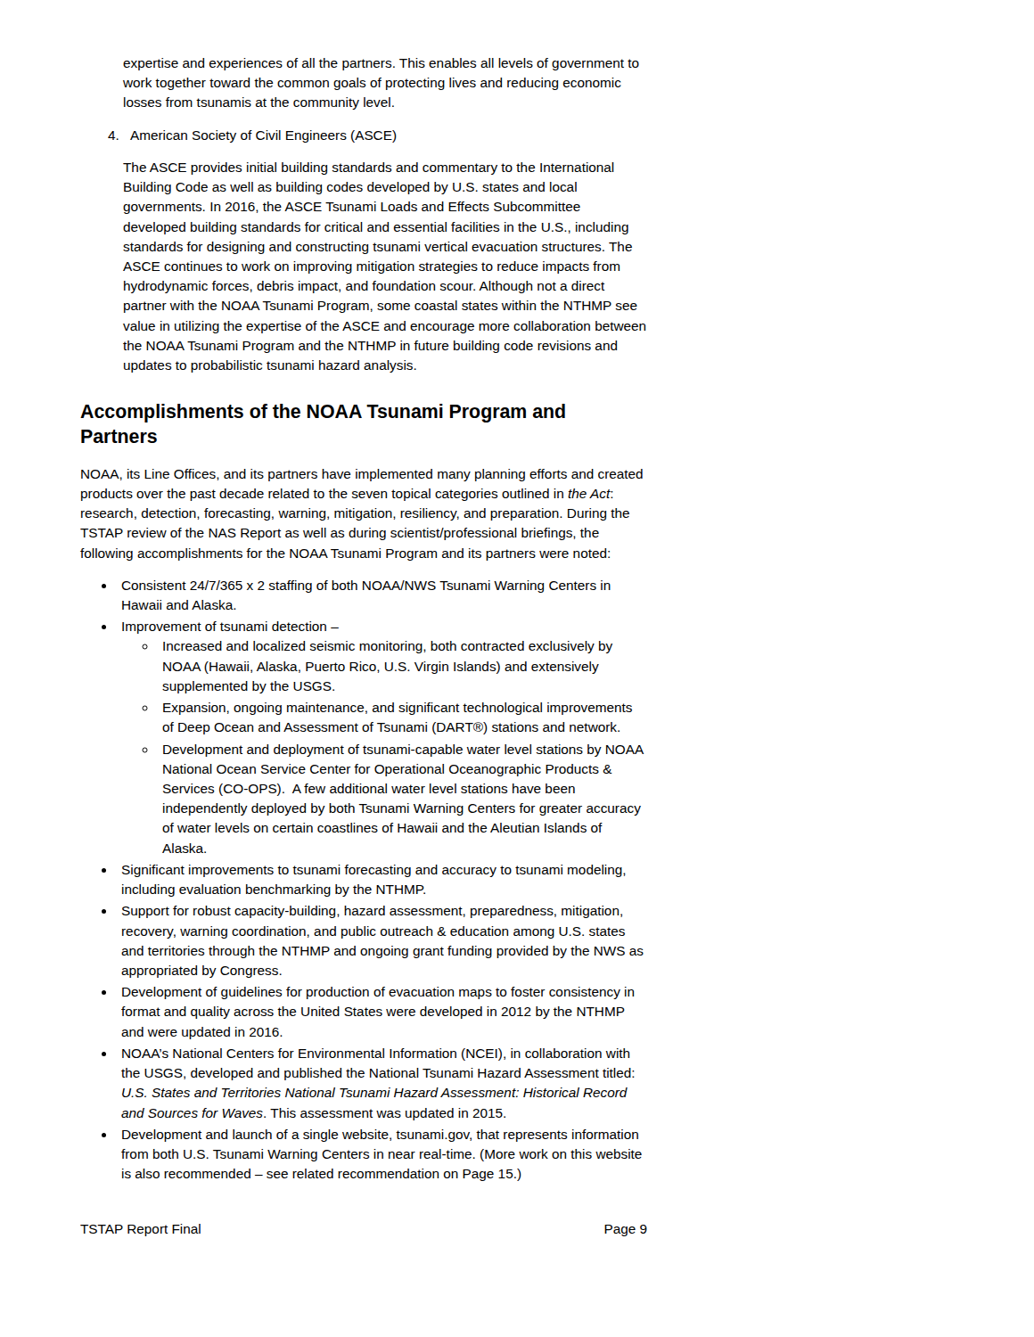expertise and experiences of all the partners. This enables all levels of government to work together toward the common goals of protecting lives and reducing economic losses from tsunamis at the community level.
American Society of Civil Engineers (ASCE)
The ASCE provides initial building standards and commentary to the International Building Code as well as building codes developed by U.S. states and local governments. In 2016, the ASCE Tsunami Loads and Effects Subcommittee developed building standards for critical and essential facilities in the U.S., including standards for designing and constructing tsunami vertical evacuation structures. The ASCE continues to work on improving mitigation strategies to reduce impacts from hydrodynamic forces, debris impact, and foundation scour. Although not a direct partner with the NOAA Tsunami Program, some coastal states within the NTHMP see value in utilizing the expertise of the ASCE and encourage more collaboration between the NOAA Tsunami Program and the NTHMP in future building code revisions and updates to probabilistic tsunami hazard analysis.
Accomplishments of the NOAA Tsunami Program and Partners
NOAA, its Line Offices, and its partners have implemented many planning efforts and created products over the past decade related to the seven topical categories outlined in the Act: research, detection, forecasting, warning, mitigation, resiliency, and preparation. During the TSTAP review of the NAS Report as well as during scientist/professional briefings, the following accomplishments for the NOAA Tsunami Program and its partners were noted:
Consistent 24/7/365 x 2 staffing of both NOAA/NWS Tsunami Warning Centers in Hawaii and Alaska.
Improvement of tsunami detection –
Increased and localized seismic monitoring, both contracted exclusively by NOAA (Hawaii, Alaska, Puerto Rico, U.S. Virgin Islands) and extensively supplemented by the USGS.
Expansion, ongoing maintenance, and significant technological improvements of Deep Ocean and Assessment of Tsunami (DART®) stations and network.
Development and deployment of tsunami-capable water level stations by NOAA National Ocean Service Center for Operational Oceanographic Products & Services (CO-OPS). A few additional water level stations have been independently deployed by both Tsunami Warning Centers for greater accuracy of water levels on certain coastlines of Hawaii and the Aleutian Islands of Alaska.
Significant improvements to tsunami forecasting and accuracy to tsunami modeling, including evaluation benchmarking by the NTHMP.
Support for robust capacity-building, hazard assessment, preparedness, mitigation, recovery, warning coordination, and public outreach & education among U.S. states and territories through the NTHMP and ongoing grant funding provided by the NWS as appropriated by Congress.
Development of guidelines for production of evacuation maps to foster consistency in format and quality across the United States were developed in 2012 by the NTHMP and were updated in 2016.
NOAA’s National Centers for Environmental Information (NCEI), in collaboration with the USGS, developed and published the National Tsunami Hazard Assessment titled: U.S. States and Territories National Tsunami Hazard Assessment: Historical Record and Sources for Waves. This assessment was updated in 2015.
Development and launch of a single website, tsunami.gov, that represents information from both U.S. Tsunami Warning Centers in near real-time. (More work on this website is also recommended – see related recommendation on Page 15.)
TSTAP Report Final Page 9